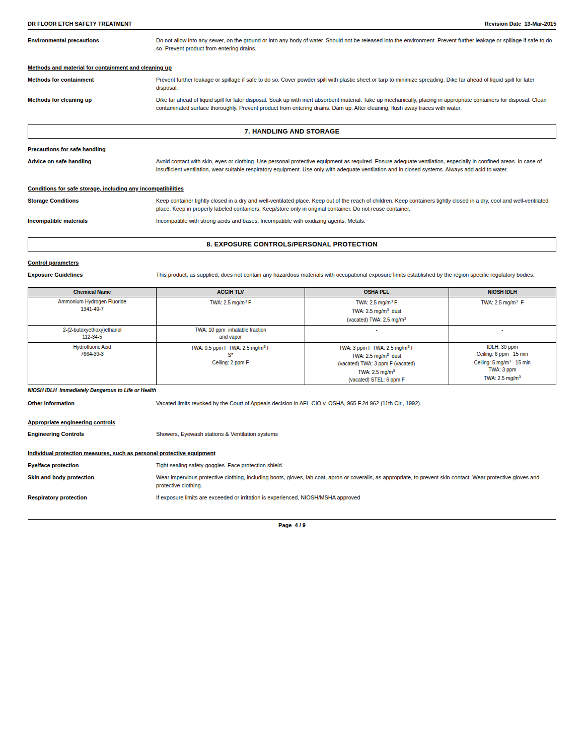DR FLOOR ETCH SAFETY TREATMENT Revision Date 13-Mar-2015
| Environmental precautions | Do not allow into any sewer, on the ground or into any body of water. Should not be released into the environment. Prevent further leakage or spillage if safe to do so. Prevent product from entering drains. |
Methods and material for containment and cleaning up
| Methods for containment | Prevent further leakage or spillage if safe to do so. Cover powder spill with plastic sheet or tarp to minimize spreading. Dike far ahead of liquid spill for later disposal. |
| Methods for cleaning up | Dike far ahead of liquid spill for later disposal. Soak up with inert absorbent material. Take up mechanically, placing in appropriate containers for disposal. Clean contaminated surface thoroughly. Prevent product from entering drains. Dam up. After cleaning, flush away traces with water. |
7. HANDLING AND STORAGE
Precautions for safe handling
| Advice on safe handling | Avoid contact with skin, eyes or clothing. Use personal protective equipment as required. Ensure adequate ventilation, especially in confined areas. In case of insufficient ventilation, wear suitable respiratory equipment. Use only with adequate ventilation and in closed systems. Always add acid to water. |
Conditions for safe storage, including any incompatibilities
| Storage Conditions | Keep container tightly closed in a dry and well-ventilated place. Keep out of the reach of children. Keep containers tightly closed in a dry, cool and well-ventilated place. Keep in properly labeled containers. Keep/store only in original container. Do not reuse container. |
| Incompatible materials | Incompatible with strong acids and bases. Incompatible with oxidizing agents. Metals. |
8. EXPOSURE CONTROLS/PERSONAL PROTECTION
Control parameters
| Exposure Guidelines | This product, as supplied, does not contain any hazardous materials with occupational exposure limits established by the region specific regulatory bodies. |
| Chemical Name | ACGIH TLV | OSHA PEL | NIOSH IDLH |
| --- | --- | --- | --- |
| Ammonium Hydrogen Fluoride 1341-49-7 | TWA: 2.5 mg/m 3 F | TWA: 2.5 mg/m 3 F TWA: 2.5 mg/m 3 dust (vacated) TWA: 2.5 mg/m 3 | TWA: 2.5 mg/m 3 F |
| 2-(2-butoxyethoxy)ethanol 112-34-5 | TWA: 10 ppm inhalable fraction and vapor | - | - |
| Hydrofluoric Acid 7664-39-3 | TWA: 0.5 ppm F TWA: 2.5 mg/m 3 F S* Ceiling: 2 ppm F | TWA: 3 ppm F TWA: 2.5 mg/m 3 F TWA: 2.5 mg/m 3 dust (vacated) TWA: 3 ppm F (vacated) TWA: 2.5 mg/m 3 (vacated) STEL: 6 ppm F | IDLH: 30 ppm Ceiling: 6 ppm 15 min Ceiling: 5 mg/m 3 15 min TWA: 3 ppm TWA: 2.5 mg/m 3 |
NIOSH IDLH Immediately Dangerous to Life or Health
| Other Information | Vacated limits revoked by the Court of Appeals decision in AFL-CIO v. OSHA, 965 F.2d 962 (11th Cir., 1992). |
Appropriate engineering controls
| Engineering Controls | Showers, Eyewash stations & Ventilation systems |
Individual protection measures, such as personal protective equipment
| Eye/face protection | Tight sealing safety goggles. Face protection shield. |
| Skin and body protection | Wear impervious protective clothing, including boots, gloves, lab coat, apron or coveralls, as appropriate, to prevent skin contact. Wear protective gloves and protective clothing. |
| Respiratory protection | If exposure limits are exceeded or irritation is experienced, NIOSH/MSHA approved |
Page 4 / 9